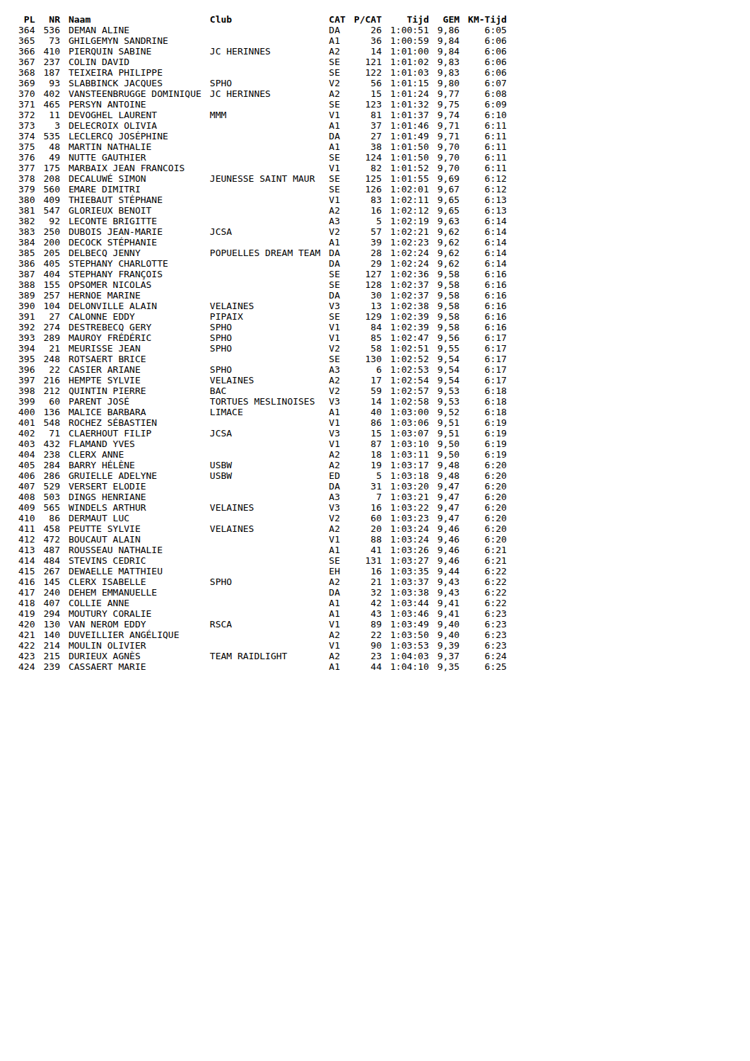| PL | NR | Naam | Club | CAT | P/CAT | Tijd | GEM | KM-Tijd |
| --- | --- | --- | --- | --- | --- | --- | --- | --- |
| 364 | 536 | DEMAN ALINE | | DA | 26 | 1:00:51 | 9,86 | 6:05 |
| 365 | 73 | GHILGEMYN SANDRINE | | A1 | 36 | 1:00:59 | 9,84 | 6:06 |
| 366 | 410 | PIERQUIN SABINE | JC HERINNES | A2 | 14 | 1:01:00 | 9,84 | 6:06 |
| 367 | 237 | COLIN DAVID | | SE | 121 | 1:01:02 | 9,83 | 6:06 |
| 368 | 187 | TEIXEIRA PHILIPPE | | SE | 122 | 1:01:03 | 9,83 | 6:06 |
| 369 | 93 | SLABBINCK JACQUES | SPHO | V2 | 56 | 1:01:15 | 9,80 | 6:07 |
| 370 | 402 | VANSTEENBRUGGE DOMINIQUE | JC HERINNES | A2 | 15 | 1:01:24 | 9,77 | 6:08 |
| 371 | 465 | PERSYN ANTOINE | | SE | 123 | 1:01:32 | 9,75 | 6:09 |
| 372 | 11 | DEVOGHEL LAURENT | MMM | V1 | 81 | 1:01:37 | 9,74 | 6:10 |
| 373 | 3 | DELECROIX OLIVIA | | A1 | 37 | 1:01:46 | 9,71 | 6:11 |
| 374 | 535 | LECLERCQ JOSÉPHINE | | DA | 27 | 1:01:49 | 9,71 | 6:11 |
| 375 | 48 | MARTIN NATHALIE | | A1 | 38 | 1:01:50 | 9,70 | 6:11 |
| 376 | 49 | NUTTE GAUTHIER | | SE | 124 | 1:01:50 | 9,70 | 6:11 |
| 377 | 175 | MARBAIX JEAN FRANCOIS | | V1 | 82 | 1:01:52 | 9,70 | 6:11 |
| 378 | 208 | DECALUWÉ SIMON | JEUNESSE SAINT MAUR | SE | 125 | 1:01:55 | 9,69 | 6:12 |
| 379 | 560 | EMARE DIMITRI | | SE | 126 | 1:02:01 | 9,67 | 6:12 |
| 380 | 409 | THIEBAUT STÉPHANE | | V1 | 83 | 1:02:11 | 9,65 | 6:13 |
| 381 | 547 | GLORIEUX BENOIT | | A2 | 16 | 1:02:12 | 9,65 | 6:13 |
| 382 | 92 | LECONTE BRIGITTE | | A3 | 5 | 1:02:19 | 9,63 | 6:14 |
| 383 | 250 | DUBOIS JEAN-MARIE | JCSA | V2 | 57 | 1:02:21 | 9,62 | 6:14 |
| 384 | 200 | DECOCK STÉPHANIE | | A1 | 39 | 1:02:23 | 9,62 | 6:14 |
| 385 | 205 | DELBECQ JENNY | POPUELLES DREAM TEAM | DA | 28 | 1:02:24 | 9,62 | 6:14 |
| 386 | 405 | STEPHANY CHARLOTTE | | DA | 29 | 1:02:24 | 9,62 | 6:14 |
| 387 | 404 | STEPHANY FRANÇOIS | | SE | 127 | 1:02:36 | 9,58 | 6:16 |
| 388 | 155 | OPSOMER NICOLAS | | SE | 128 | 1:02:37 | 9,58 | 6:16 |
| 389 | 257 | HERNOE MARINE | | DA | 30 | 1:02:37 | 9,58 | 6:16 |
| 390 | 104 | DELONVILLE ALAIN | VELAINES | V3 | 13 | 1:02:38 | 9,58 | 6:16 |
| 391 | 27 | CALONNE EDDY | PIPAIX | SE | 129 | 1:02:39 | 9,58 | 6:16 |
| 392 | 274 | DESTREBECQ GERY | SPHO | V1 | 84 | 1:02:39 | 9,58 | 6:16 |
| 393 | 289 | MAUROY FRÉDÉRIC | SPHO | V1 | 85 | 1:02:47 | 9,56 | 6:17 |
| 394 | 21 | MEURISSE JEAN | SPHO | V2 | 58 | 1:02:51 | 9,55 | 6:17 |
| 395 | 248 | ROTSAERT BRICE | | SE | 130 | 1:02:52 | 9,54 | 6:17 |
| 396 | 22 | CASIER ARIANE | SPHO | A3 | 6 | 1:02:53 | 9,54 | 6:17 |
| 397 | 216 | HEMPTE SYLVIE | VELAINES | A2 | 17 | 1:02:54 | 9,54 | 6:17 |
| 398 | 212 | QUINTIN PIERRE | BAC | V2 | 59 | 1:02:57 | 9,53 | 6:18 |
| 399 | 60 | PARENT JOSÉ | TORTUES MESLINOISES | V3 | 14 | 1:02:58 | 9,53 | 6:18 |
| 400 | 136 | MALICE BARBARA | LIMACE | A1 | 40 | 1:03:00 | 9,52 | 6:18 |
| 401 | 548 | ROCHEZ SÉBASTIEN | | V1 | 86 | 1:03:06 | 9,51 | 6:19 |
| 402 | 71 | CLAERHOUT FILIP | JCSA | V3 | 15 | 1:03:07 | 9,51 | 6:19 |
| 403 | 432 | FLAMAND YVES | | V1 | 87 | 1:03:10 | 9,50 | 6:19 |
| 404 | 238 | CLERX ANNE | | A2 | 18 | 1:03:11 | 9,50 | 6:19 |
| 405 | 284 | BARRY HÉLÈNE | USBW | A2 | 19 | 1:03:17 | 9,48 | 6:20 |
| 406 | 286 | GRUIELLE ADELYNE | USBW | ED | 5 | 1:03:18 | 9,48 | 6:20 |
| 407 | 529 | VERSERT ELODIE | | DA | 31 | 1:03:20 | 9,47 | 6:20 |
| 408 | 503 | DINGS HENRIANE | | A3 | 7 | 1:03:21 | 9,47 | 6:20 |
| 409 | 565 | WINDELS ARTHUR | VELAINES | V3 | 16 | 1:03:22 | 9,47 | 6:20 |
| 410 | 86 | DERMAUT LUC | | V2 | 60 | 1:03:23 | 9,47 | 6:20 |
| 411 | 458 | PEUTTE SYLVIE | VELAINES | A2 | 20 | 1:03:24 | 9,46 | 6:20 |
| 412 | 472 | BOUCAUT ALAIN | | V1 | 88 | 1:03:24 | 9,46 | 6:20 |
| 413 | 487 | ROUSSEAU NATHALIE | | A1 | 41 | 1:03:26 | 9,46 | 6:21 |
| 414 | 484 | STEVINS CEDRIC | | SE | 131 | 1:03:27 | 9,46 | 6:21 |
| 415 | 267 | DEWAELLE MATTHIEU | | EH | 16 | 1:03:35 | 9,44 | 6:22 |
| 416 | 145 | CLERX ISABELLE | SPHO | A2 | 21 | 1:03:37 | 9,43 | 6:22 |
| 417 | 240 | DEHEM EMMANUELLE | | DA | 32 | 1:03:38 | 9,43 | 6:22 |
| 418 | 407 | COLLIE ANNE | | A1 | 42 | 1:03:44 | 9,41 | 6:22 |
| 419 | 294 | MOUTURY CORALIE | | A1 | 43 | 1:03:46 | 9,41 | 6:23 |
| 420 | 130 | VAN NEROM EDDY | RSCA | V1 | 89 | 1:03:49 | 9,40 | 6:23 |
| 421 | 140 | DUVEILLIER ANGÉLIQUE | | A2 | 22 | 1:03:50 | 9,40 | 6:23 |
| 422 | 214 | MOULIN OLIVIER | | V1 | 90 | 1:03:53 | 9,39 | 6:23 |
| 423 | 215 | DURIEUX AGNÈS | TEAM RAIDLIGHT | A2 | 23 | 1:04:03 | 9,37 | 6:24 |
| 424 | 239 | CASSAERT MARIE | | A1 | 44 | 1:04:10 | 9,35 | 6:25 |